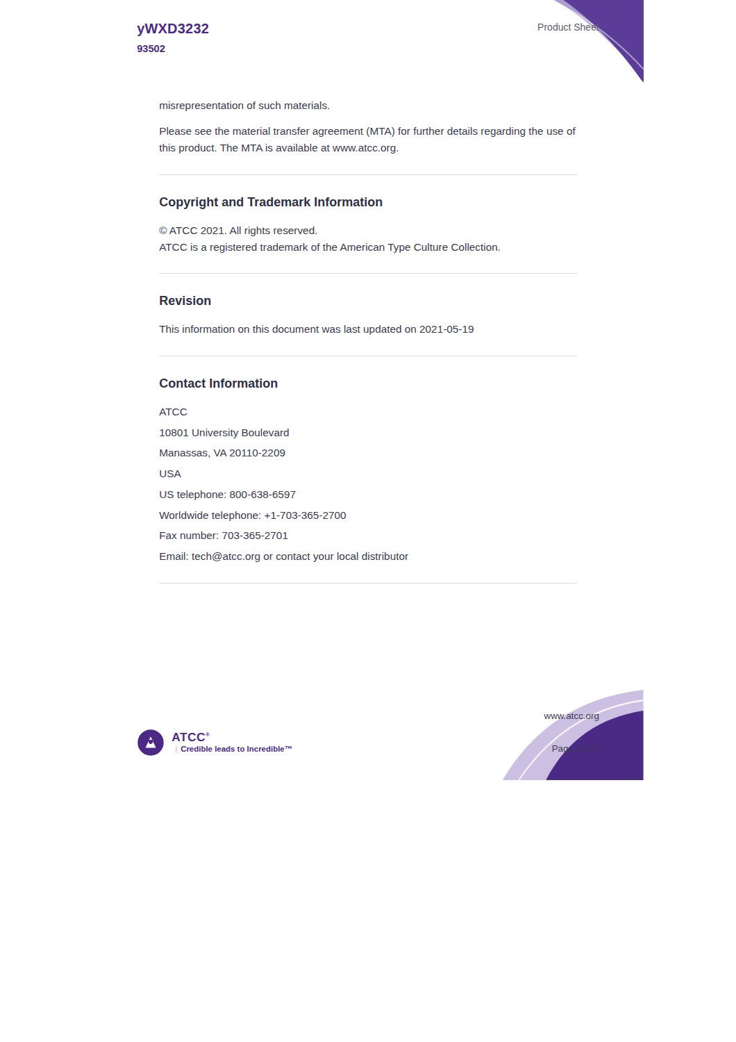yWXD3232
93502
Product Sheet
misrepresentation of such materials.
Please see the material transfer agreement (MTA) for further details regarding the use of this product. The MTA is available at www.atcc.org.
Copyright and Trademark Information
© ATCC 2021. All rights reserved.
ATCC is a registered trademark of the American Type Culture Collection.
Revision
This information on this document was last updated on 2021-05-19
Contact Information
ATCC
10801 University Boulevard
Manassas, VA 20110-2209
USA
US telephone: 800-638-6597
Worldwide telephone: +1-703-365-2700
Fax number: 703-365-2701
Email: tech@atcc.org or contact your local distributor
ATCC®
|Credible leads to Incredible™
www.atcc.org Page 5 of 5